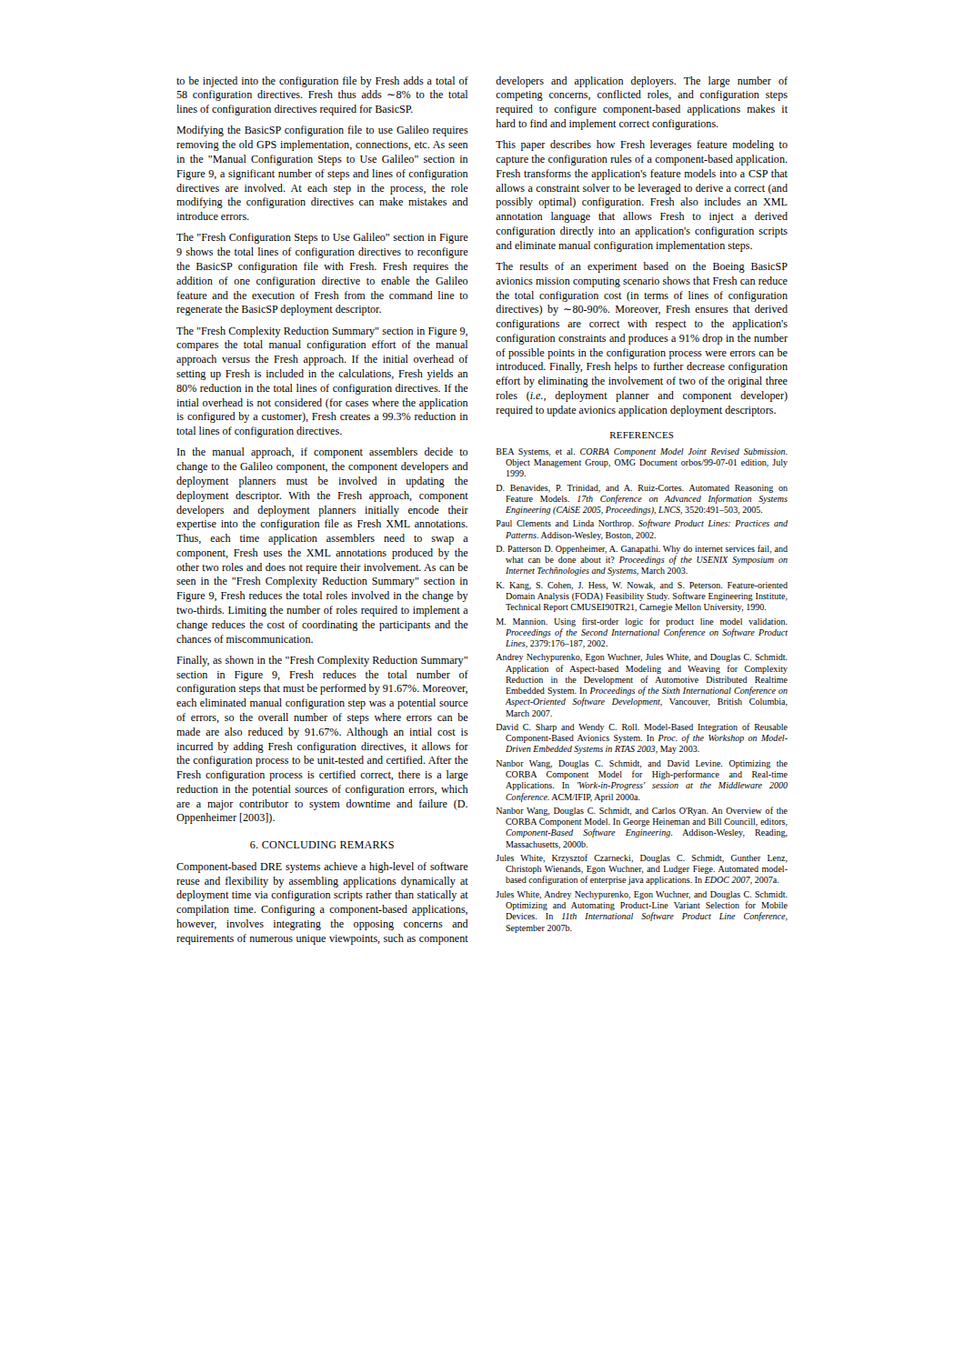to be injected into the configuration file by Fresh adds a total of 58 configuration directives. Fresh thus adds ∼8% to the total lines of configuration directives required for BasicSP.
Modifying the BasicSP configuration file to use Galileo requires removing the old GPS implementation, connections, etc. As seen in the "Manual Configuration Steps to Use Galileo" section in Figure 9, a significant number of steps and lines of configuration directives are involved. At each step in the process, the role modifying the configuration directives can make mistakes and introduce errors.
The "Fresh Configuration Steps to Use Galileo" section in Figure 9 shows the total lines of configuration directives to reconfigure the BasicSP configuration file with Fresh. Fresh requires the addition of one configuration directive to enable the Galileo feature and the execution of Fresh from the command line to regenerate the BasicSP deployment descriptor.
The "Fresh Complexity Reduction Summary" section in Figure 9, compares the total manual configuration effort of the manual approach versus the Fresh approach. If the initial overhead of setting up Fresh is included in the calculations, Fresh yields an 80% reduction in the total lines of configuration directives. If the intial overhead is not considered (for cases where the application is configured by a customer), Fresh creates a 99.3% reduction in total lines of configuration directives.
In the manual approach, if component assemblers decide to change to the Galileo component, the component developers and deployment planners must be involved in updating the deployment descriptor. With the Fresh approach, component developers and deployment planners initially encode their expertise into the configuration file as Fresh XML annotations. Thus, each time application assemblers need to swap a component, Fresh uses the XML annotations produced by the other two roles and does not require their involvement. As can be seen in the "Fresh Complexity Reduction Summary" section in Figure 9, Fresh reduces the total roles involved in the change by two-thirds. Limiting the number of roles required to implement a change reduces the cost of coordinating the participants and the chances of miscommunication.
Finally, as shown in the "Fresh Complexity Reduction Summary" section in Figure 9, Fresh reduces the total number of configuration steps that must be performed by 91.67%. Moreover, each eliminated manual configuration step was a potential source of errors, so the overall number of steps where errors can be made are also reduced by 91.67%. Although an intial cost is incurred by adding Fresh configuration directives, it allows for the configuration process to be unit-tested and certified. After the Fresh configuration process is certified correct, there is a large reduction in the potential sources of configuration errors, which are a major contributor to system downtime and failure (D. Oppenheimer [2003]).
6. CONCLUDING REMARKS
Component-based DRE systems achieve a high-level of software reuse and flexibility by assembling applications dynamically at deployment time via configuration scripts rather than statically at compilation time. Configuring a component-based applications, however, involves integrating the opposing concerns and requirements of numerous unique viewpoints, such as component developers and application deployers. The large number of competing concerns, conflicted roles, and configuration steps required to configure component-based applications makes it hard to find and implement correct configurations.
This paper describes how Fresh leverages feature modeling to capture the configuration rules of a component-based application. Fresh transforms the application's feature models into a CSP that allows a constraint solver to be leveraged to derive a correct (and possibly optimal) configuration. Fresh also includes an XML annotation language that allows Fresh to inject a derived configuration directly into an application's configuration scripts and eliminate manual configuration implementation steps.
The results of an experiment based on the Boeing BasicSP avionics mission computing scenario shows that Fresh can reduce the total configuration cost (in terms of lines of configuration directives) by ∼80-90%. Moreover, Fresh ensures that derived configurations are correct with respect to the application's configuration constraints and produces a 91% drop in the number of possible points in the configuration process were errors can be introduced. Finally, Fresh helps to further decrease configuration effort by eliminating the involvement of two of the original three roles (i.e., deployment planner and component developer) required to update avionics application deployment descriptors.
REFERENCES
BEA Systems, et al. CORBA Component Model Joint Revised Submission. Object Management Group, OMG Document orbos/99-07-01 edition, July 1999.
D. Benavides, P. Trinidad, and A. Ruiz-Cortes. Automated Reasoning on Feature Models. 17th Conference on Advanced Information Systems Engineering (CAiSE 2005, Proceedings), LNCS, 3520:491–503, 2005.
Paul Clements and Linda Northrop. Software Product Lines: Practices and Patterns. Addison-Wesley, Boston, 2002.
D. Patterson D. Oppenheimer, A. Ganapathi. Why do internet services fail, and what can be done about it? Proceedings of the USENIX Symposium on Internet Techñnologies and Systems, March 2003.
K. Kang, S. Cohen, J. Hess, W. Nowak, and S. Peterson. Feature-oriented Domain Analysis (FODA) Feasibility Study. Software Engineering Institute, Technical Report CMUSEI90TR21, Carnegie Mellon University, 1990.
M. Mannion. Using first-order logic for product line model validation. Proceedings of the Second International Conference on Software Product Lines, 2379:176–187, 2002.
Andrey Nechypurenko, Egon Wuchner, Jules White, and Douglas C. Schmidt. Application of Aspect-based Modeling and Weaving for Complexity Reduction in the Development of Automotive Distributed Realtime Embedded System. In Proceedings of the Sixth International Conference on Aspect-Oriented Software Development, Vancouver, British Columbia, March 2007.
David C. Sharp and Wendy C. Roll. Model-Based Integration of Reusable Component-Based Avionics System. In Proc. of the Workshop on Model-Driven Embedded Systems in RTAS 2003, May 2003.
Nanbor Wang, Douglas C. Schmidt, and David Levine. Optimizing the CORBA Component Model for High-performance and Real-time Applications. In 'Work-in-Progress' session at the Middleware 2000 Conference. ACM/IFIP, April 2000a.
Nanbor Wang, Douglas C. Schmidt, and Carlos O'Ryan. An Overview of the CORBA Component Model. In George Heineman and Bill Councill, editors, Component-Based Software Engineering. Addison-Wesley, Reading, Massachusetts, 2000b.
Jules White, Krzysztof Czarnecki, Douglas C. Schmidt, Gunther Lenz, Christoph Wienands, Egon Wuchner, and Ludger Fiege. Automated model-based configuration of enterprise java applications. In EDOC 2007, 2007a.
Jules White, Andrey Nechypurenko, Egon Wuchner, and Douglas C. Schmidt. Optimizing and Automating Product-Line Variant Selection for Mobile Devices. In 11th International Software Product Line Conference, September 2007b.